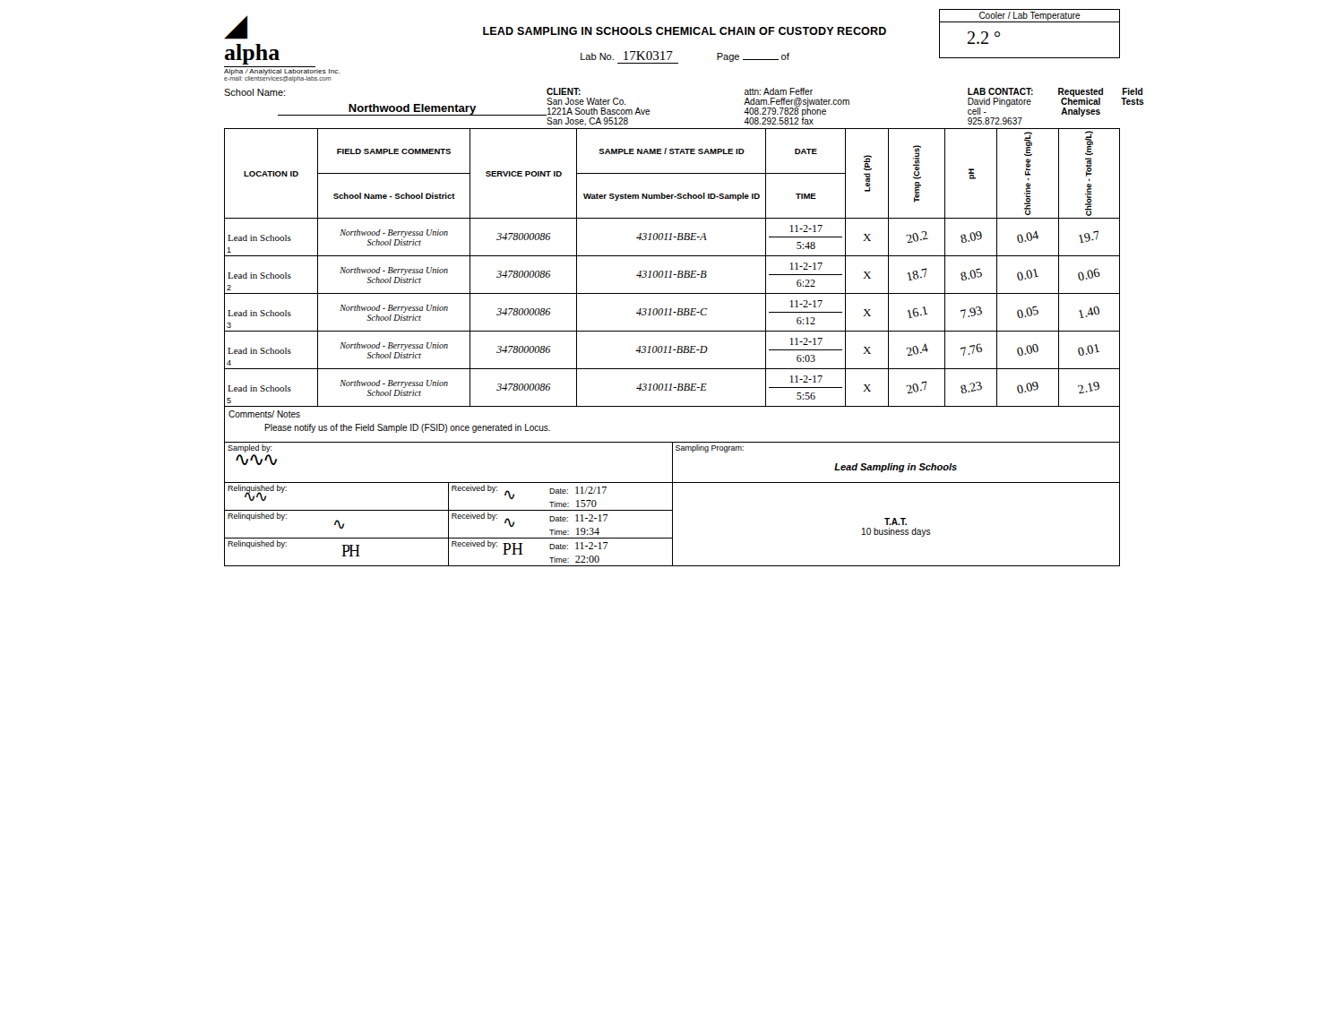◢
alpha
Alpha / Analytical Laboratories Inc.
e-mail: clientservices@alpha-labs.com
LEAD SAMPLING IN SCHOOLS CHEMICAL CHAIN OF CUSTODY RECORD
Lab No. 17K0317 Page of
Cooler / Lab Temperature
2.2 °
School Name:
Northwood Elementary
CLIENT:
San Jose Water Co.
1221A South Bascom Ave
San Jose, CA 95128
attn: Adam Feffer
Adam.Feffer@sjwater.com
408.279.7828 phone
408.292.5812 fax
LAB CONTACT:
David Pingatore
cell - 925.872.9637
Requested
Chemical
Analyses
Field Tests
| LOCATION ID | FIELD SAMPLE COMMENTS | SERVICE POINT ID | SAMPLE NAME / STATE SAMPLE ID | DATE | Lead (Pb) | Temp (Celsius) | pH | Chlorine - Free (mg/L) | Chlorine - Total (mg/L) |
| --- | --- | --- | --- | --- | --- | --- | --- | --- | --- |
| School Name - School District | Water System Number-School ID-Sample ID | TIME |
| Lead in Schools 1 | Northwood - Berryessa Union School District | 3478000086 | 4310011-BBE-A | 11-2-17 5:48 | X | 20.2 | 8.09 | 0.04 | 19.7 |
| Lead in Schools 2 | Northwood - Berryessa Union School District | 3478000086 | 4310011-BBE-B | 11-2-17 6:22 | X | 18.7 | 8.05 | 0.01 | 0.06 |
| Lead in Schools 3 | Northwood - Berryessa Union School District | 3478000086 | 4310011-BBE-C | 11-2-17 6:12 | X | 16.1 | 7.93 | 0.05 | 1.40 |
| Lead in Schools 4 | Northwood - Berryessa Union School District | 3478000086 | 4310011-BBE-D | 11-2-17 6:03 | X | 20.4 | 7.76 | 0.00 | 0.01 |
| Lead in Schools 5 | Northwood - Berryessa Union School District | 3478000086 | 4310011-BBE-E | 11-2-17 5:56 | X | 20.7 | 8.23 | 0.09 | 2.19 |
Comments/ Notes
Please notify us of the Field Sample ID (FSID) once generated in Locus.
Sampled by:
∿∿∿
Relinquished by:
∿∿
Received by:
∿
Date: 11/2/17
Time: 1570
Relinquished by:
∿
Received by:
∿
Date: 11-2-17
Time: 19:34
Relinquished by:
PH
Received by:
PH
Date: 11-2-17
Time: 22:00
Sampling Program:
Lead Sampling in Schools
T.A.T.
10 business days